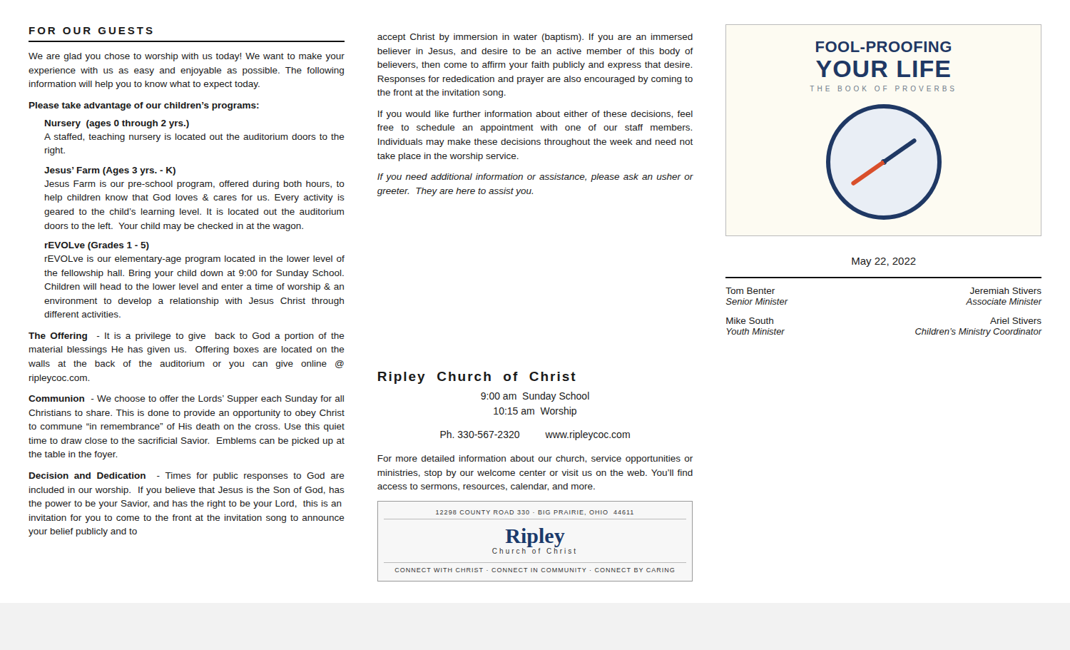For Our Guests
We are glad you chose to worship with us today! We want to make your experience with us as easy and enjoyable as possible. The following information will help you to know what to expect today.
Please take advantage of our children’s programs:
Nursery (ages 0 through 2 yrs.)
A staffed, teaching nursery is located out the auditorium doors to the right.
Jesus’ Farm (Ages 3 yrs. - K)
Jesus Farm is our pre-school program, offered during both hours, to help children know that God loves & cares for us. Every activity is geared to the child’s learning level. It is located out the auditorium doors to the left. Your child may be checked in at the wagon.
rEVOLve (Grades 1 - 5)
rEVOLve is our elementary-age program located in the lower level of the fellowship hall. Bring your child down at 9:00 for Sunday School. Children will head to the lower level and enter a time of worship & an environment to develop a relationship with Jesus Christ through different activities.
The Offering - It is a privilege to give back to God a portion of the material blessings He has given us. Offering boxes are located on the walls at the back of the auditorium or you can give online @ ripleycoc.com.
Communion - We choose to offer the Lords’ Supper each Sunday for all Christians to share. This is done to provide an opportunity to obey Christ to commune “in remembrance” of His death on the cross. Use this quiet time to draw close to the sacrificial Savior. Emblems can be picked up at the table in the foyer.
Decision and Dedication - Times for public responses to God are included in our worship. If you believe that Jesus is the Son of God, has the power to be your Savior, and has the right to be your Lord, this is an invitation for you to come to the front at the invitation song to announce your belief publicly and to
accept Christ by immersion in water (baptism). If you are an immersed believer in Jesus, and desire to be an active member of this body of believers, then come to affirm your faith publicly and express that desire. Responses for rededication and prayer are also encouraged by coming to the front at the invitation song.
If you would like further information about either of these decisions, feel free to schedule an appointment with one of our staff members. Individuals may make these decisions throughout the week and need not take place in the worship service.
If you need additional information or assistance, please ask an usher or greeter. They are here to assist you.
Ripley Church of Christ
9:00 am Sunday School
10:15 am Worship
Ph. 330-567-2320 www.ripleycoc.com
For more detailed information about our church, service opportunities or ministries, stop by our welcome center or visit us on the web. You’ll find access to sermons, resources, calendar, and more.
12298 County Road 330 · Big Prairie, Ohio 44611
RipleyChurch of Christ
Connect with Christ · Connect in Community · Connect by Caring
FOOL-PROOFING
YOUR LIFE
THE BOOK OF PROVERBS
May 22, 2022
Tom Benter
Senior Minister
Jeremiah Stivers
Associate Minister
Mike South
Youth Minister
Ariel Stivers
Children’s Ministry Coordinator